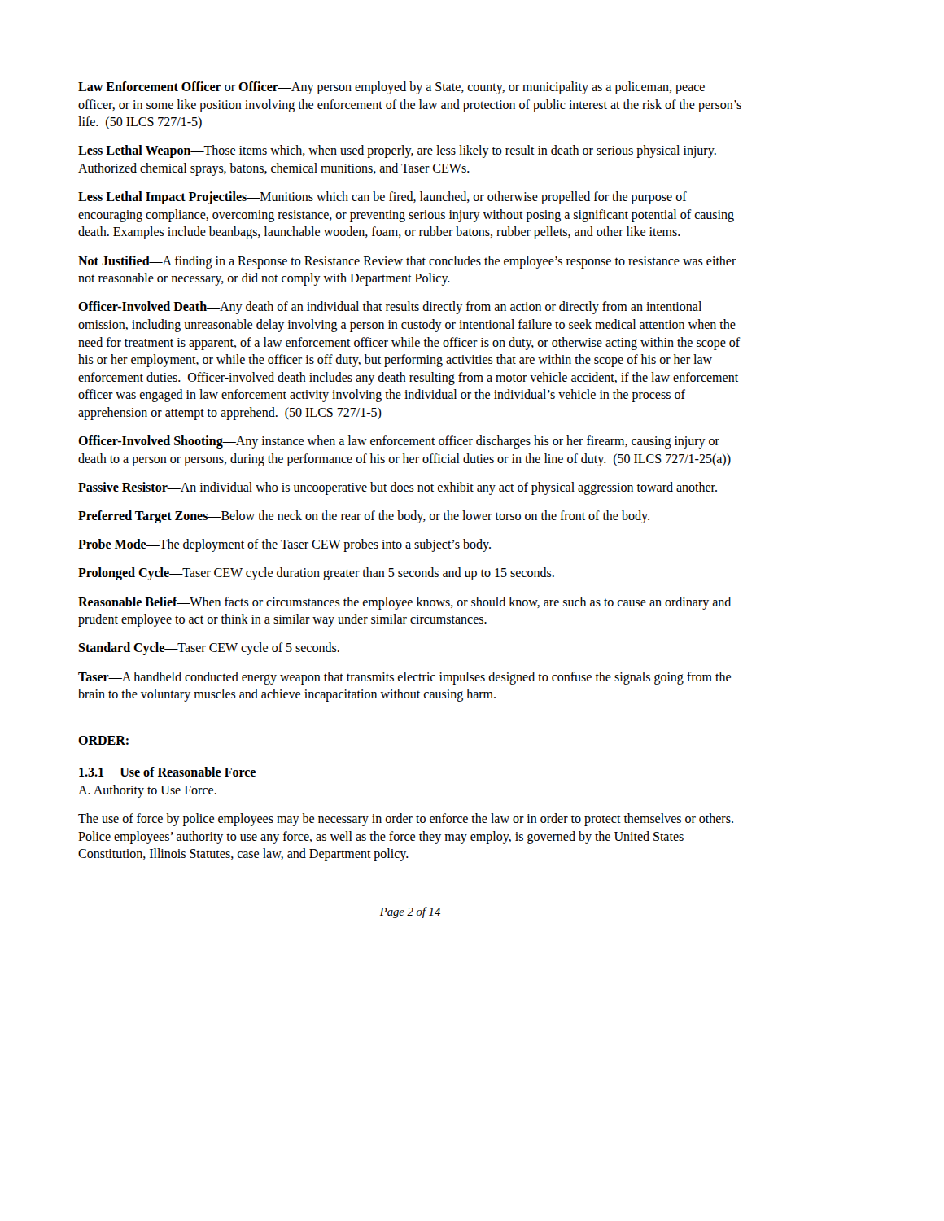Law Enforcement Officer or Officer—Any person employed by a State, county, or municipality as a policeman, peace officer, or in some like position involving the enforcement of the law and protection of public interest at the risk of the person’s life. (50 ILCS 727/1-5)
Less Lethal Weapon—Those items which, when used properly, are less likely to result in death or serious physical injury. Authorized chemical sprays, batons, chemical munitions, and Taser CEWs.
Less Lethal Impact Projectiles—Munitions which can be fired, launched, or otherwise propelled for the purpose of encouraging compliance, overcoming resistance, or preventing serious injury without posing a significant potential of causing death. Examples include beanbags, launchable wooden, foam, or rubber batons, rubber pellets, and other like items.
Not Justified—A finding in a Response to Resistance Review that concludes the employee’s response to resistance was either not reasonable or necessary, or did not comply with Department Policy.
Officer-Involved Death—Any death of an individual that results directly from an action or directly from an intentional omission, including unreasonable delay involving a person in custody or intentional failure to seek medical attention when the need for treatment is apparent, of a law enforcement officer while the officer is on duty, or otherwise acting within the scope of his or her employment, or while the officer is off duty, but performing activities that are within the scope of his or her law enforcement duties. Officer-involved death includes any death resulting from a motor vehicle accident, if the law enforcement officer was engaged in law enforcement activity involving the individual or the individual’s vehicle in the process of apprehension or attempt to apprehend. (50 ILCS 727/1-5)
Officer-Involved Shooting—Any instance when a law enforcement officer discharges his or her firearm, causing injury or death to a person or persons, during the performance of his or her official duties or in the line of duty. (50 ILCS 727/1-25(a))
Passive Resistor—An individual who is uncooperative but does not exhibit any act of physical aggression toward another.
Preferred Target Zones—Below the neck on the rear of the body, or the lower torso on the front of the body.
Probe Mode—The deployment of the Taser CEW probes into a subject’s body.
Prolonged Cycle—Taser CEW cycle duration greater than 5 seconds and up to 15 seconds.
Reasonable Belief—When facts or circumstances the employee knows, or should know, are such as to cause an ordinary and prudent employee to act or think in a similar way under similar circumstances.
Standard Cycle—Taser CEW cycle of 5 seconds.
Taser—A handheld conducted energy weapon that transmits electric impulses designed to confuse the signals going from the brain to the voluntary muscles and achieve incapacitation without causing harm.
ORDER:
1.3.1 Use of Reasonable Force
A. Authority to Use Force.
The use of force by police employees may be necessary in order to enforce the law or in order to protect themselves or others. Police employees’ authority to use any force, as well as the force they may employ, is governed by the United States Constitution, Illinois Statutes, case law, and Department policy.
Page 2 of 14